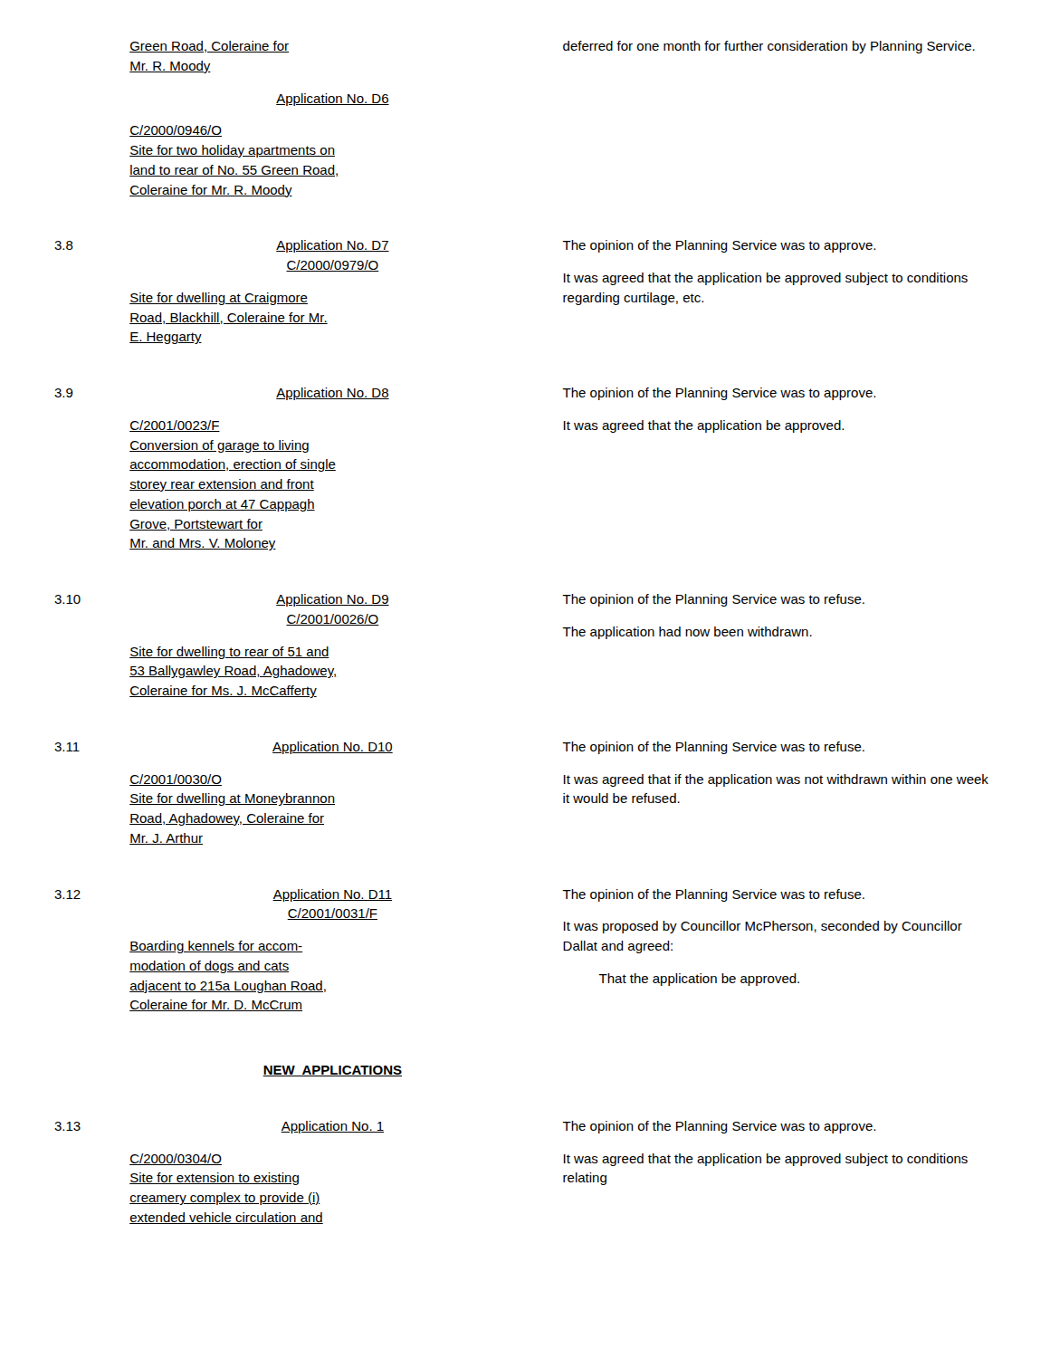| | Green Road, Coleraine for Mr. R. Moody Application No. D6 C/2000/0946/O Site for two holiday apartments on land to rear of No. 55 Green Road, Coleraine for Mr. R. Moody | deferred for one month for further consideration by Planning Service. |
| 3.8 | Application No. D7 C/2000/0979/O Site for dwelling at Craigmore Road, Blackhill, Coleraine for Mr. E. Heggarty | The opinion of the Planning Service was to approve. It was agreed that the application be approved subject to conditions regarding curtilage, etc. |
| 3.9 | Application No. D8 C/2001/0023/F Conversion of garage to living accommodation, erection of single storey rear extension and front elevation porch at 47 Cappagh Grove, Portstewart for Mr. and Mrs. V. Moloney | The opinion of the Planning Service was to approve. It was agreed that the application be approved. |
| 3.10 | Application No. D9 C/2001/0026/O Site for dwelling to rear of 51 and 53 Ballygawley Road, Aghadowey, Coleraine for Ms. J. McCafferty | The opinion of the Planning Service was to refuse. The application had now been withdrawn. |
| 3.11 | Application No. D10 C/2001/0030/O Site for dwelling at Moneybrannon Road, Aghadowey, Coleraine for Mr. J. Arthur | The opinion of the Planning Service was to refuse. It was agreed that if the application was not withdrawn within one week it would be refused. |
| 3.12 | Application No. D11 C/2001/0031/F Boarding kennels for accom- modation of dogs and cats adjacent to 215a Loughan Road, Coleraine for Mr. D. McCrum | The opinion of the Planning Service was to refuse. It was proposed by Councillor McPherson, seconded by Councillor Dallat and agreed: That the application be approved. |
| | NEW APPLICATIONS | |
| 3.13 | Application No. 1 C/2000/0304/O Site for extension to existing creamery complex to provide (i) extended vehicle circulation and | The opinion of the Planning Service was to approve. It was agreed that the application be approved subject to conditions relating |